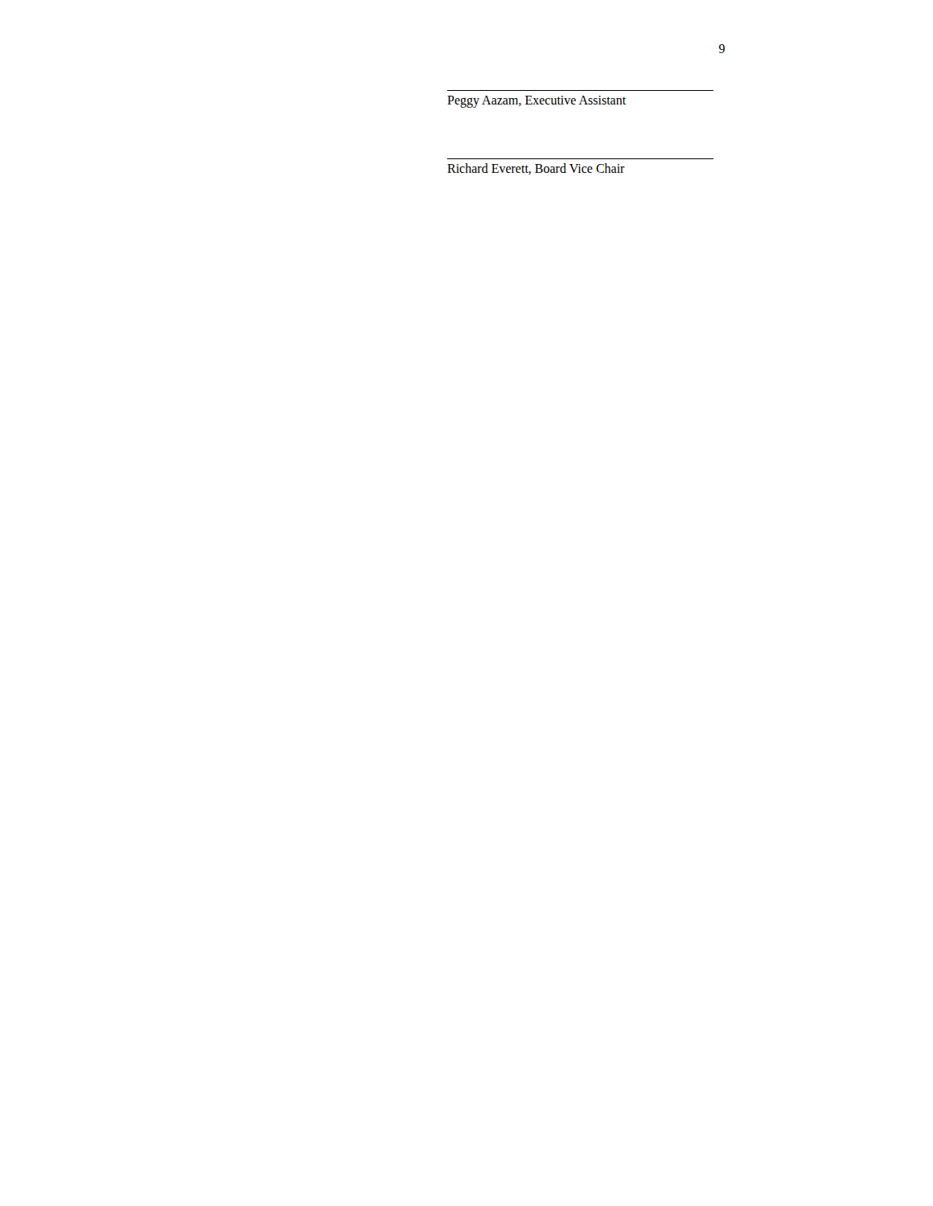9
Peggy Aazam, Executive Assistant
Richard Everett, Board Vice Chair